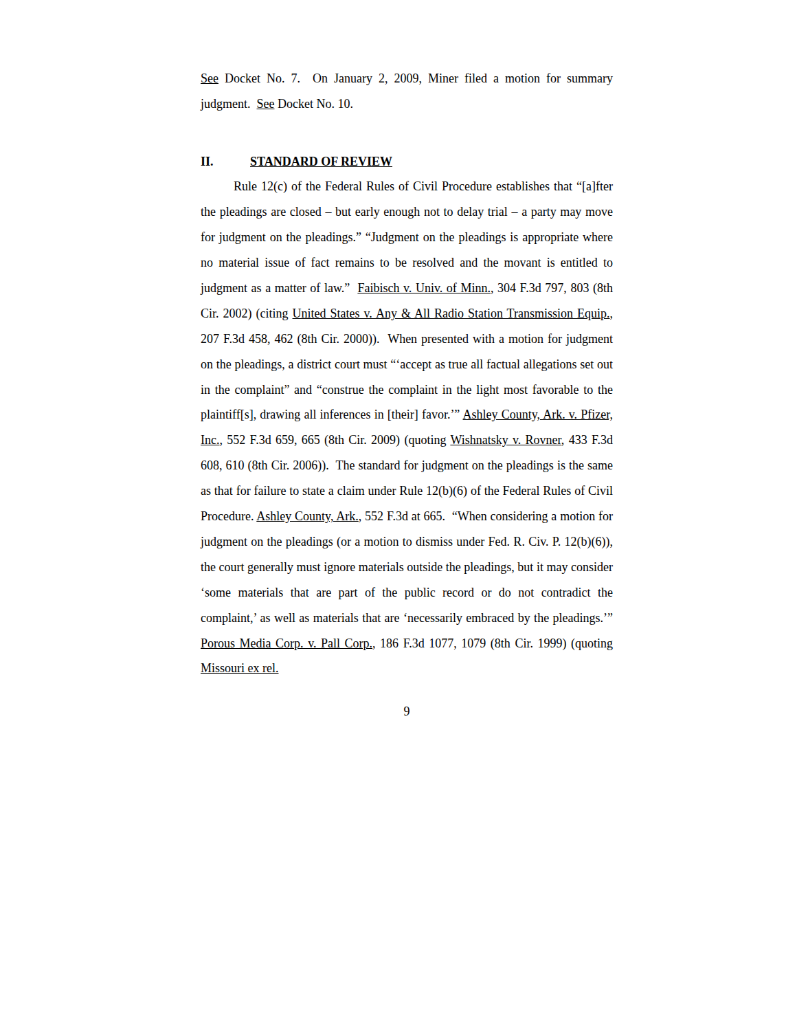See Docket No. 7. On January 2, 2009, Miner filed a motion for summary judgment. See Docket No. 10.
II. STANDARD OF REVIEW
Rule 12(c) of the Federal Rules of Civil Procedure establishes that “[a]fter the pleadings are closed – but early enough not to delay trial – a party may move for judgment on the pleadings.” “Judgment on the pleadings is appropriate where no material issue of fact remains to be resolved and the movant is entitled to judgment as a matter of law.” Faibisch v. Univ. of Minn., 304 F.3d 797, 803 (8th Cir. 2002) (citing United States v. Any & All Radio Station Transmission Equip., 207 F.3d 458, 462 (8th Cir. 2000)). When presented with a motion for judgment on the pleadings, a district court must “‘accept as true all factual allegations set out in the complaint” and “construe the complaint in the light most favorable to the plaintiff[s], drawing all inferences in [their] favor.’” Ashley County, Ark. v. Pfizer, Inc., 552 F.3d 659, 665 (8th Cir. 2009) (quoting Wishnatsky v. Rovner, 433 F.3d 608, 610 (8th Cir. 2006)). The standard for judgment on the pleadings is the same as that for failure to state a claim under Rule 12(b)(6) of the Federal Rules of Civil Procedure. Ashley County, Ark., 552 F.3d at 665. “When considering a motion for judgment on the pleadings (or a motion to dismiss under Fed. R. Civ. P. 12(b)(6)), the court generally must ignore materials outside the pleadings, but it may consider ‘some materials that are part of the public record or do not contradict the complaint,’ as well as materials that are ‘necessarily embraced by the pleadings.’” Porous Media Corp. v. Pall Corp., 186 F.3d 1077, 1079 (8th Cir. 1999) (quoting Missouri ex rel.
9